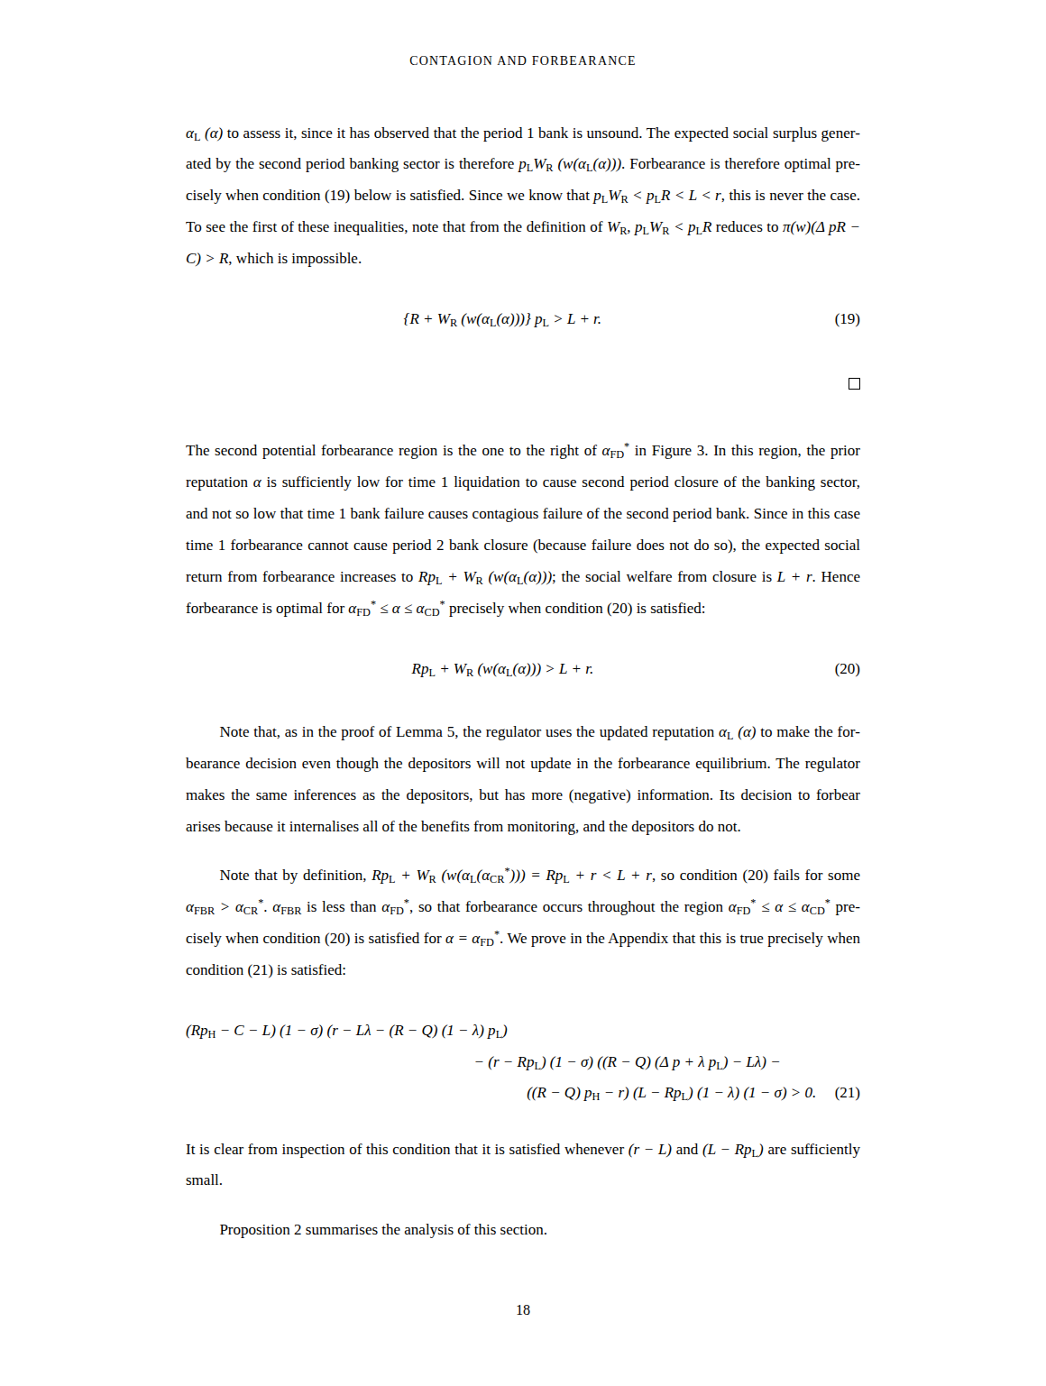CONTAGION AND FORBEARANCE
αL (α) to assess it, since it has observed that the period 1 bank is unsound. The expected social surplus generated by the second period banking sector is therefore pLWR (w(αL(α))). Forbearance is therefore optimal precisely when condition (19) below is satisfied. Since we know that pLWR < pLR < L < r, this is never the case. To see the first of these inequalities, note that from the definition of WR, pLWR < pLR reduces to π(w)(Δ pR − C) > R, which is impossible.
{R + WR (w(αL(α)))} pL > L + r.
(19)
The second potential forbearance region is the one to the right of αFD* in Figure 3. In this region, the prior reputation α is sufficiently low for time 1 liquidation to cause second period closure of the banking sector, and not so low that time 1 bank failure causes contagious failure of the second period bank. Since in this case time 1 forbearance cannot cause period 2 bank closure (because failure does not do so), the expected social return from forbearance increases to RpL + WR (w(αL(α))); the social welfare from closure is L + r. Hence forbearance is optimal for αFD* ≤ α ≤ αCD* precisely when condition (20) is satisfied:
RpL + WR (w(αL(α))) > L + r.
(20)
Note that, as in the proof of Lemma 5, the regulator uses the updated reputation αL (α) to make the forbearance decision even though the depositors will not update in the forbearance equilibrium. The regulator makes the same inferences as the depositors, but has more (negative) information. Its decision to forbear arises because it internalises all of the benefits from monitoring, and the depositors do not.
Note that by definition, RpL + WR (w(αL(αCR*))) = RpL + r < L + r, so condition (20) fails for some αFBR > αCR*. αFBR is less than αFD*, so that forbearance occurs throughout the region αFD* ≤ α ≤ αCD* precisely when condition (20) is satisfied for α = αFD*. We prove in the Appendix that this is true precisely when condition (21) is satisfied:
(RpH − C − L) (1 − σ) (r − Lλ − (R − Q) (1 − λ) pL)
− (r − RpL) (1 − σ) ((R − Q) (Δ p + λ pL) − Lλ) −
((R − Q) pH − r) (L − RpL) (1 − λ) (1 − σ) > 0.
(21)
It is clear from inspection of this condition that it is satisfied whenever (r − L) and (L − RpL) are sufficiently small.
Proposition 2 summarises the analysis of this section.
18